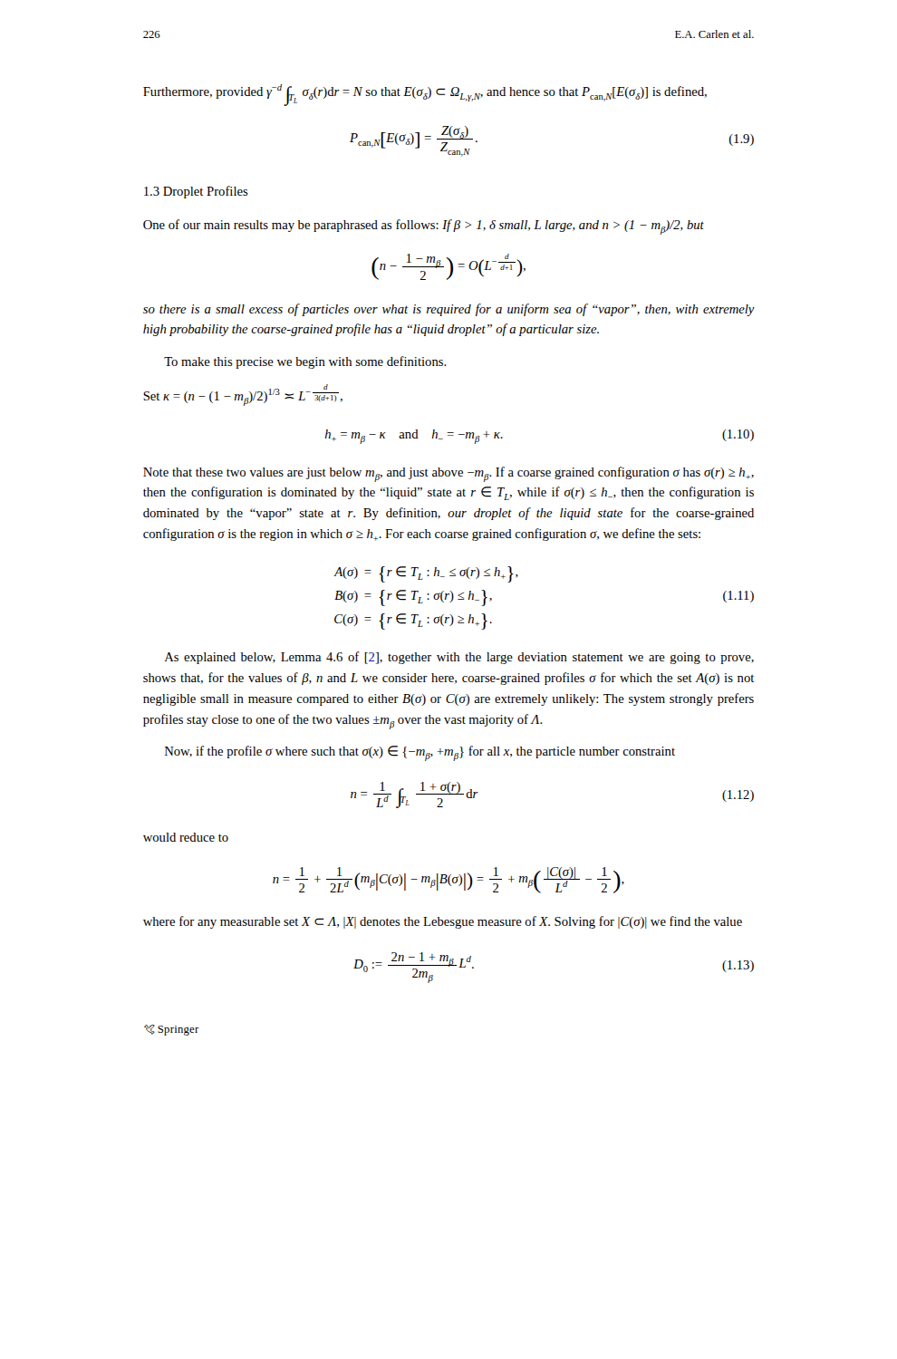226 E.A. Carlen et al.
Furthermore, provided γ−d ∫TL σδ(r)dr = N so that E(σδ) ⊂ ΩL,γ,N, and hence so that Pcan,N[E(σδ)] is defined,
Pcan,N[E(σδ)] = Z(σδ) Zcan,N.
(1.9)
1.3 Droplet Profiles
One of our main results may be paraphrased as follows: If β > 1, δ small, L large, and n > (1 − mβ)/2, but
(n − 1 − mβ 2) = O(L−dd+1),
so there is a small excess of particles over what is required for a uniform sea of “vapor”, then, with extremely high probability the coarse-grained profile has a “liquid droplet” of a particular size.
To make this precise we begin with some definitions.
Set κ = (n − (1 − mβ)/2)1/3 ≍ L−d 3(d+1),
h+ = mβ − κ and h− = −mβ + κ.
(1.10)
Note that these two values are just below mβ, and just above −mβ. If a coarse grained configuration σ has σ(r) ≥ h+, then the configuration is dominated by the “liquid” state at r ∈ TL, while if σ(r) ≤ h−, then the configuration is dominated by the “vapor” state at r. By definition, our droplet of the liquid state for the coarse-grained configuration σ is the region in which σ ≥ h+. For each coarse grained configuration σ, we define the sets:
| A ( σ ) | = | { r ∈ T L : h − ≤ σ ( r ) ≤ h + } , |
| B ( σ ) | = | { r ∈ T L : σ ( r ) ≤ h − } , |
| C ( σ ) | = | { r ∈ T L : σ ( r ) ≥ h + } . |
(1.11)
As explained below, Lemma 4.6 of [2], together with the large deviation statement we are going to prove, shows that, for the values of β, n and L we consider here, coarse-grained profiles σ for which the set A(σ) is not negligible small in measure compared to either B(σ) or C(σ) are extremely unlikely: The system strongly prefers profiles stay close to one of the two values ±mβ over the vast majority of Λ.
Now, if the profile σ where such that σ(x) ∈ {−mβ, +mβ} for all x, the particle number constraint
n = 1 Ld ∫TL 1 + σ(r) 2dr
(1.12)
would reduce to
n = 12 + 12Ld(mβ|C(σ)| − mβ|B(σ)|) = 12 + mβ(|C(σ)|Ld − 12),
where for any measurable set X ⊂ Λ, |X| denotes the Lebesgue measure of X. Solving for |C(σ)| we find the value
D0 := 2n − 1 + mβ 2mβ Ld.
(1.13)
🕊Springer